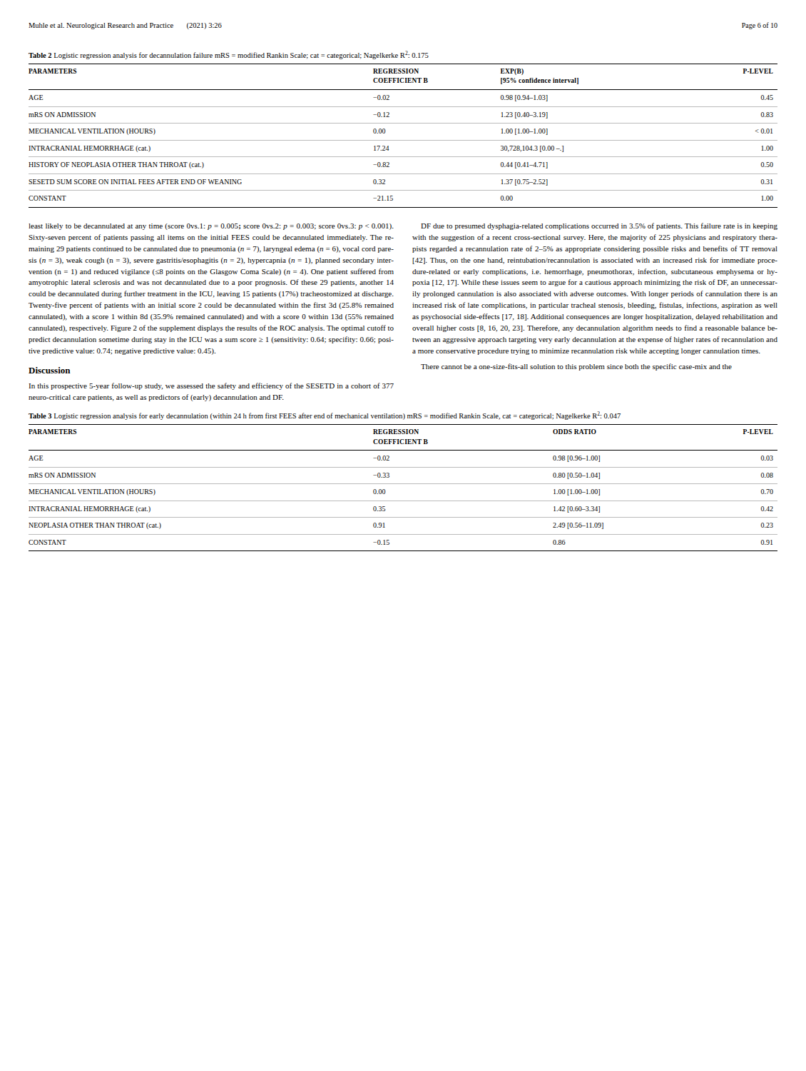Muhle et al. Neurological Research and Practice (2021) 3:26
Page 6 of 10
Table 2 Logistic regression analysis for decannulation failure mRS = modified Rankin Scale; cat = categorical; Nagelkerke R2: 0.175
| PARAMETERS | REGRESSION COEFFICIENT B | EXP(B) [95% confidence interval] | P-LEVEL |
| --- | --- | --- | --- |
| AGE | −0.02 | 0.98 [0.94–1.03] | 0.45 |
| mRS ON ADMISSION | −0.12 | 1.23 [0.40–3.19] | 0.83 |
| MECHANICAL VENTILATION (HOURS) | 0.00 | 1.00 [1.00–1.00] | < 0.01 |
| INTRACRANIAL HEMORRHAGE (cat.) | 17.24 | 30,728,104.3 [0.00 –.] | 1.00 |
| HISTORY OF NEOPLASIA OTHER THAN THROAT (cat.) | −0.82 | 0.44 [0.41–4.71] | 0.50 |
| SESETD SUM SCORE ON INITIAL FEES AFTER END OF WEANING | 0.32 | 1.37 [0.75–2.52] | 0.31 |
| CONSTANT | −21.15 | 0.00 | 1.00 |
least likely to be decannulated at any time (score 0vs.1: p = 0.005; score 0vs.2: p = 0.003; score 0vs.3: p < 0.001). Sixty-seven percent of patients passing all items on the initial FEES could be decannulated immediately. The remaining 29 patients continued to be cannulated due to pneumonia (n = 7), laryngeal edema (n = 6), vocal cord paresis (n = 3), weak cough (n = 3), severe gastritis/esophagitis (n = 2), hypercapnia (n = 1), planned secondary intervention (n = 1) and reduced vigilance (≤8 points on the Glasgow Coma Scale) (n = 4). One patient suffered from amyotrophic lateral sclerosis and was not decannulated due to a poor prognosis. Of these 29 patients, another 14 could be decannulated during further treatment in the ICU, leaving 15 patients (17%) tracheostomized at discharge. Twenty-five percent of patients with an initial score 2 could be decannulated within the first 3d (25.8% remained cannulated), with a score 1 within 8d (35.9% remained cannulated) and with a score 0 within 13d (55% remained cannulated), respectively. Figure 2 of the supplement displays the results of the ROC analysis. The optimal cutoff to predict decannulation sometime during stay in the ICU was a sum score ≥ 1 (sensitivity: 0.64; specifity: 0.66; positive predictive value: 0.74; negative predictive value: 0.45).
Discussion
In this prospective 5-year follow-up study, we assessed the safety and efficiency of the SESETD in a cohort of 377 neuro-critical care patients, as well as predictors of (early) decannulation and DF.
DF due to presumed dysphagia-related complications occurred in 3.5% of patients. This failure rate is in keeping with the suggestion of a recent cross-sectional survey. Here, the majority of 225 physicians and respiratory therapists regarded a recannulation rate of 2–5% as appropriate considering possible risks and benefits of TT removal [42]. Thus, on the one hand, reintubation/recannulation is associated with an increased risk for immediate procedure-related or early complications, i.e. hemorrhage, pneumothorax, infection, subcutaneous emphysema or hypoxia [12, 17]. While these issues seem to argue for a cautious approach minimizing the risk of DF, an unnecessarily prolonged cannulation is also associated with adverse outcomes. With longer periods of cannulation there is an increased risk of late complications, in particular tracheal stenosis, bleeding, fistulas, infections, aspiration as well as psychosocial side-effects [17, 18]. Additional consequences are longer hospitalization, delayed rehabilitation and overall higher costs [8, 16, 20, 23]. Therefore, any decannulation algorithm needs to find a reasonable balance between an aggressive approach targeting very early decannulation at the expense of higher rates of recannulation and a more conservative procedure trying to minimize recannulation risk while accepting longer cannulation times.
There cannot be a one-size-fits-all solution to this problem since both the specific case-mix and the
Table 3 Logistic regression analysis for early decannulation (within 24 h from first FEES after end of mechanical ventilation) mRS = modified Rankin Scale, cat = categorical; Nagelkerke R2: 0.047
| PARAMETERS | REGRESSION COEFFICIENT B | ODDS RATIO | P-LEVEL |
| --- | --- | --- | --- |
| AGE | −0.02 | 0.98 [0.96–1.00] | 0.03 |
| mRS ON ADMISSION | −0.33 | 0.80 [0.50–1.04] | 0.08 |
| MECHANICAL VENTILATION (HOURS) | 0.00 | 1.00 [1.00–1.00] | 0.70 |
| INTRACRANIAL HEMORRHAGE (cat.) | 0.35 | 1.42 [0.60–3.34] | 0.42 |
| NEOPLASIA OTHER THAN THROAT (cat.) | 0.91 | 2.49 [0.56–11.09] | 0.23 |
| CONSTANT | −0.15 | 0.86 | 0.91 |